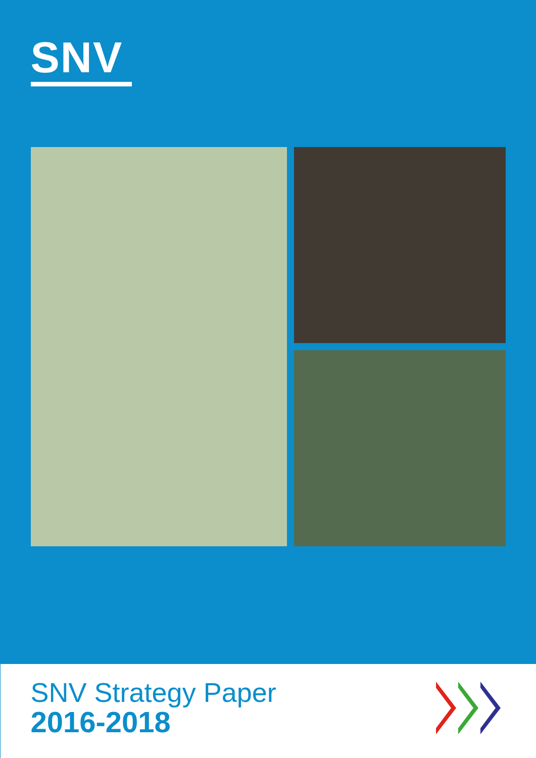SNV
SNV Strategy Paper 2016-2018